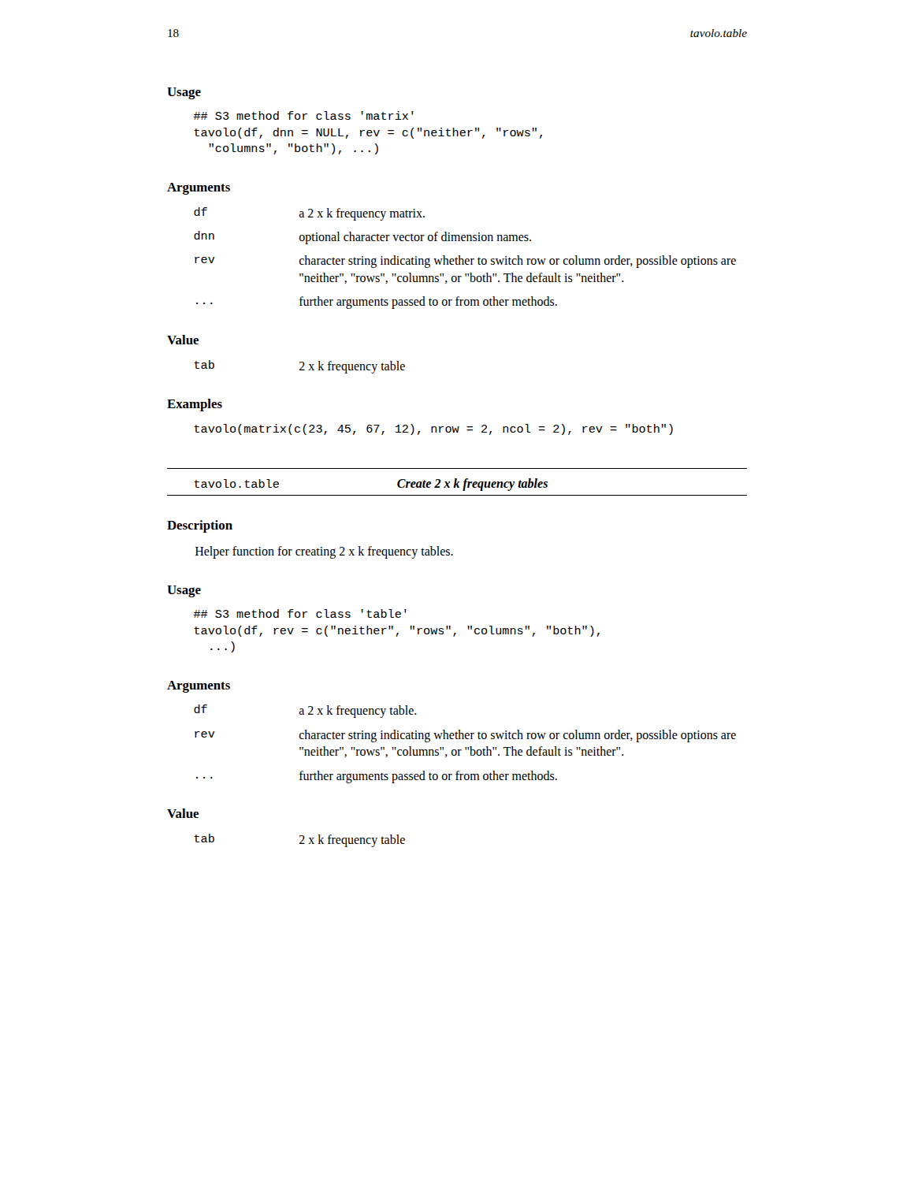18 tavolo.table
Usage
## S3 method for class 'matrix'
tavolo(df, dnn = NULL, rev = c("neither", "rows",
  "columns", "both"), ...)
Arguments
df
a 2 x k frequency matrix.
dnn
optional character vector of dimension names.
rev
character string indicating whether to switch row or column order, possible options are "neither", "rows", "columns", or "both". The default is "neither".
...
further arguments passed to or from other methods.
Value
tab
2 x k frequency table
Examples
tavolo(matrix(c(23, 45, 67, 12), nrow = 2, ncol = 2), rev = "both")
tavolo.table Create 2 x k frequency tables
Description
Helper function for creating 2 x k frequency tables.
Usage
## S3 method for class 'table'
tavolo(df, rev = c("neither", "rows", "columns", "both"),
  ...)
Arguments
df
a 2 x k frequency table.
rev
character string indicating whether to switch row or column order, possible options are "neither", "rows", "columns", or "both". The default is "neither".
...
further arguments passed to or from other methods.
Value
tab
2 x k frequency table